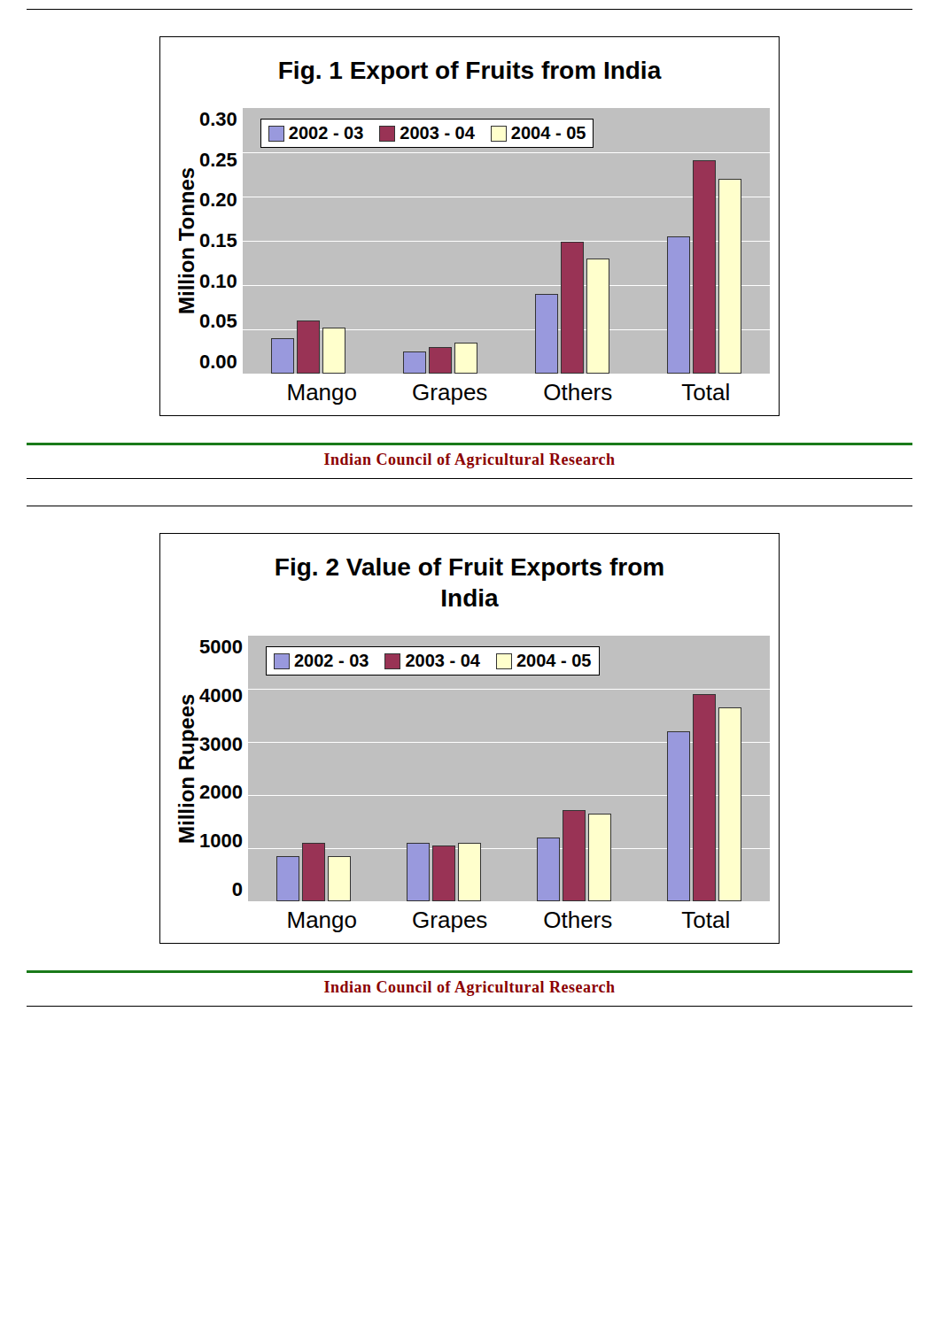Fig. 1 Export of Fruits from India
Million Tonnes
0.30
0.25
0.20
0.15
0.10
0.05
0.00
2002 - 03 2003 - 04 2004 - 05
Mango Grapes Others Total
Indian Council of Agricultural Research
Fig. 2 Value of Fruit Exports from
India
Million Rupees
5000
4000
3000
2000
1000
0
2002 - 03 2003 - 04 2004 - 05
Mango Grapes Others Total
Indian Council of Agricultural Research